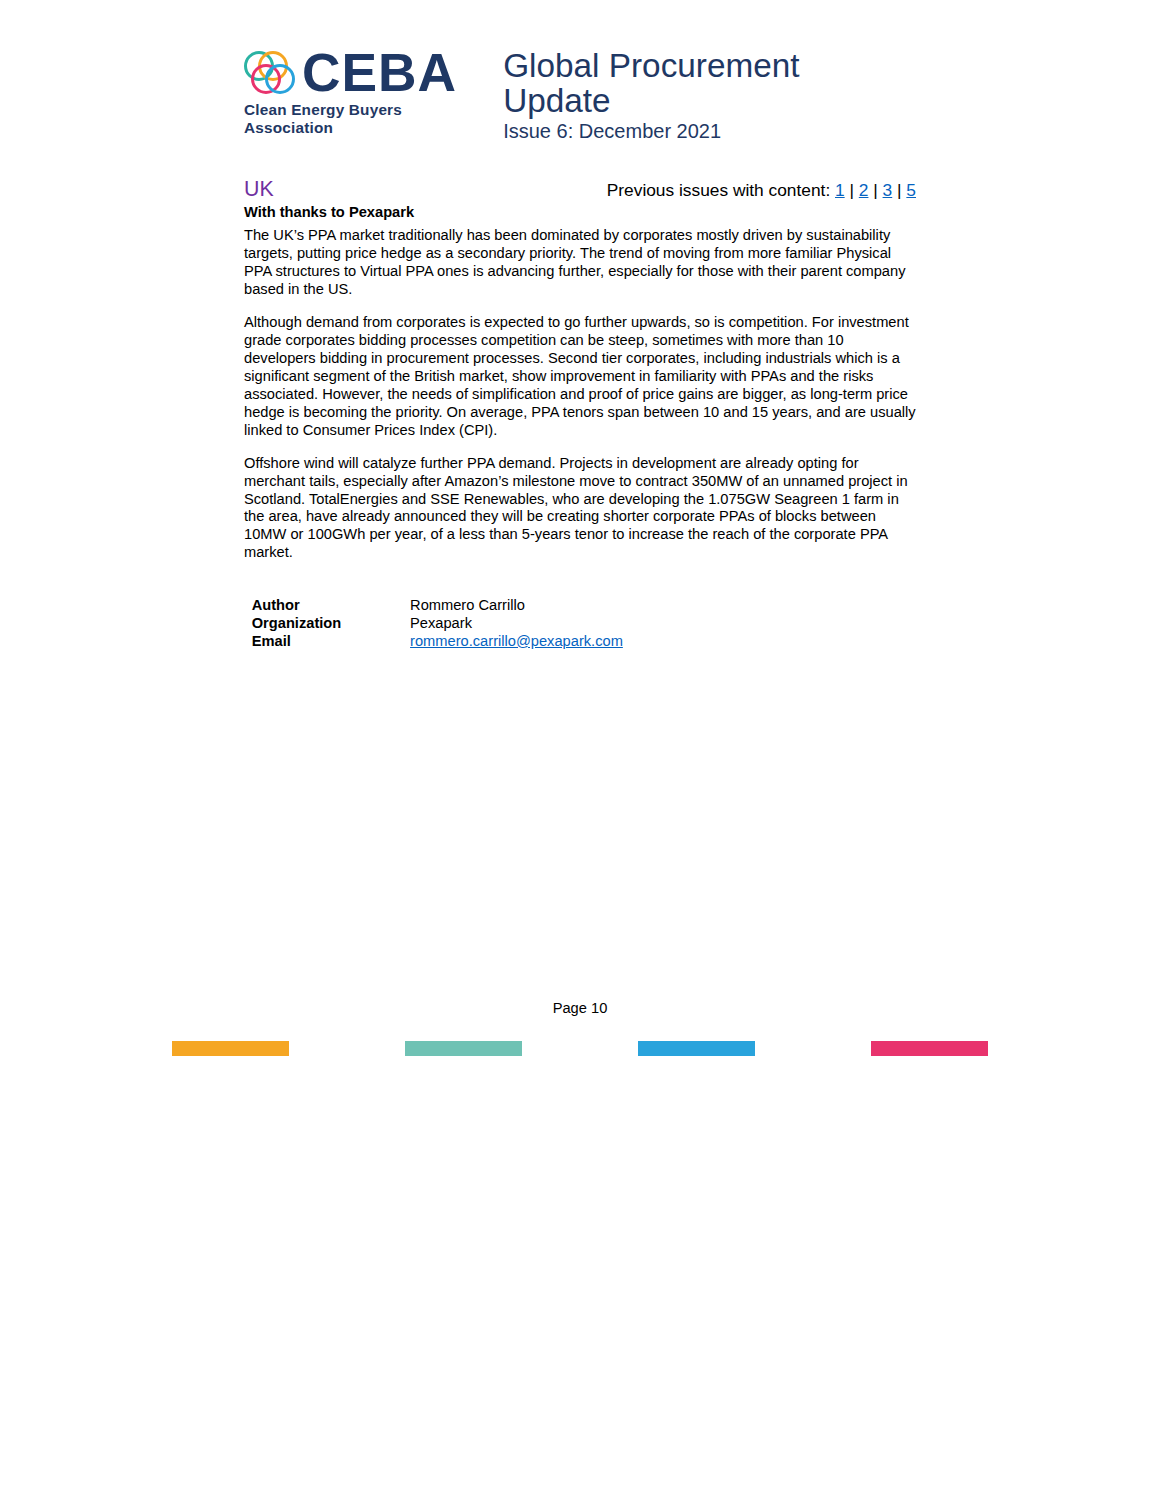CEBA
Clean Energy Buyers Association
Global Procurement Update
Issue 6: December 2021
UK
Previous issues with content: 1 | 2 | 3 | 5
With thanks to Pexapark
The UK’s PPA market traditionally has been dominated by corporates mostly driven by sustainability targets, putting price hedge as a secondary priority. The trend of moving from more familiar Physical PPA structures to Virtual PPA ones is advancing further, especially for those with their parent company based in the US.
Although demand from corporates is expected to go further upwards, so is competition. For investment grade corporates bidding processes competition can be steep, sometimes with more than 10 developers bidding in procurement processes. Second tier corporates, including industrials which is a significant segment of the British market, show improvement in familiarity with PPAs and the risks associated. However, the needs of simplification and proof of price gains are bigger, as long-term price hedge is becoming the priority. On average, PPA tenors span between 10 and 15 years, and are usually linked to Consumer Prices Index (CPI).
Offshore wind will catalyze further PPA demand. Projects in development are already opting for merchant tails, especially after Amazon’s milestone move to contract 350MW of an unnamed project in Scotland. TotalEnergies and SSE Renewables, who are developing the 1.075GW Seagreen 1 farm in the area, have already announced they will be creating shorter corporate PPAs of blocks between 10MW or 100GWh per year, of a less than 5-years tenor to increase the reach of the corporate PPA market.
| Author | Rommero Carrillo |
| Organization | Pexapark |
| Email | rommero.carrillo@pexapark.com |
Page 10